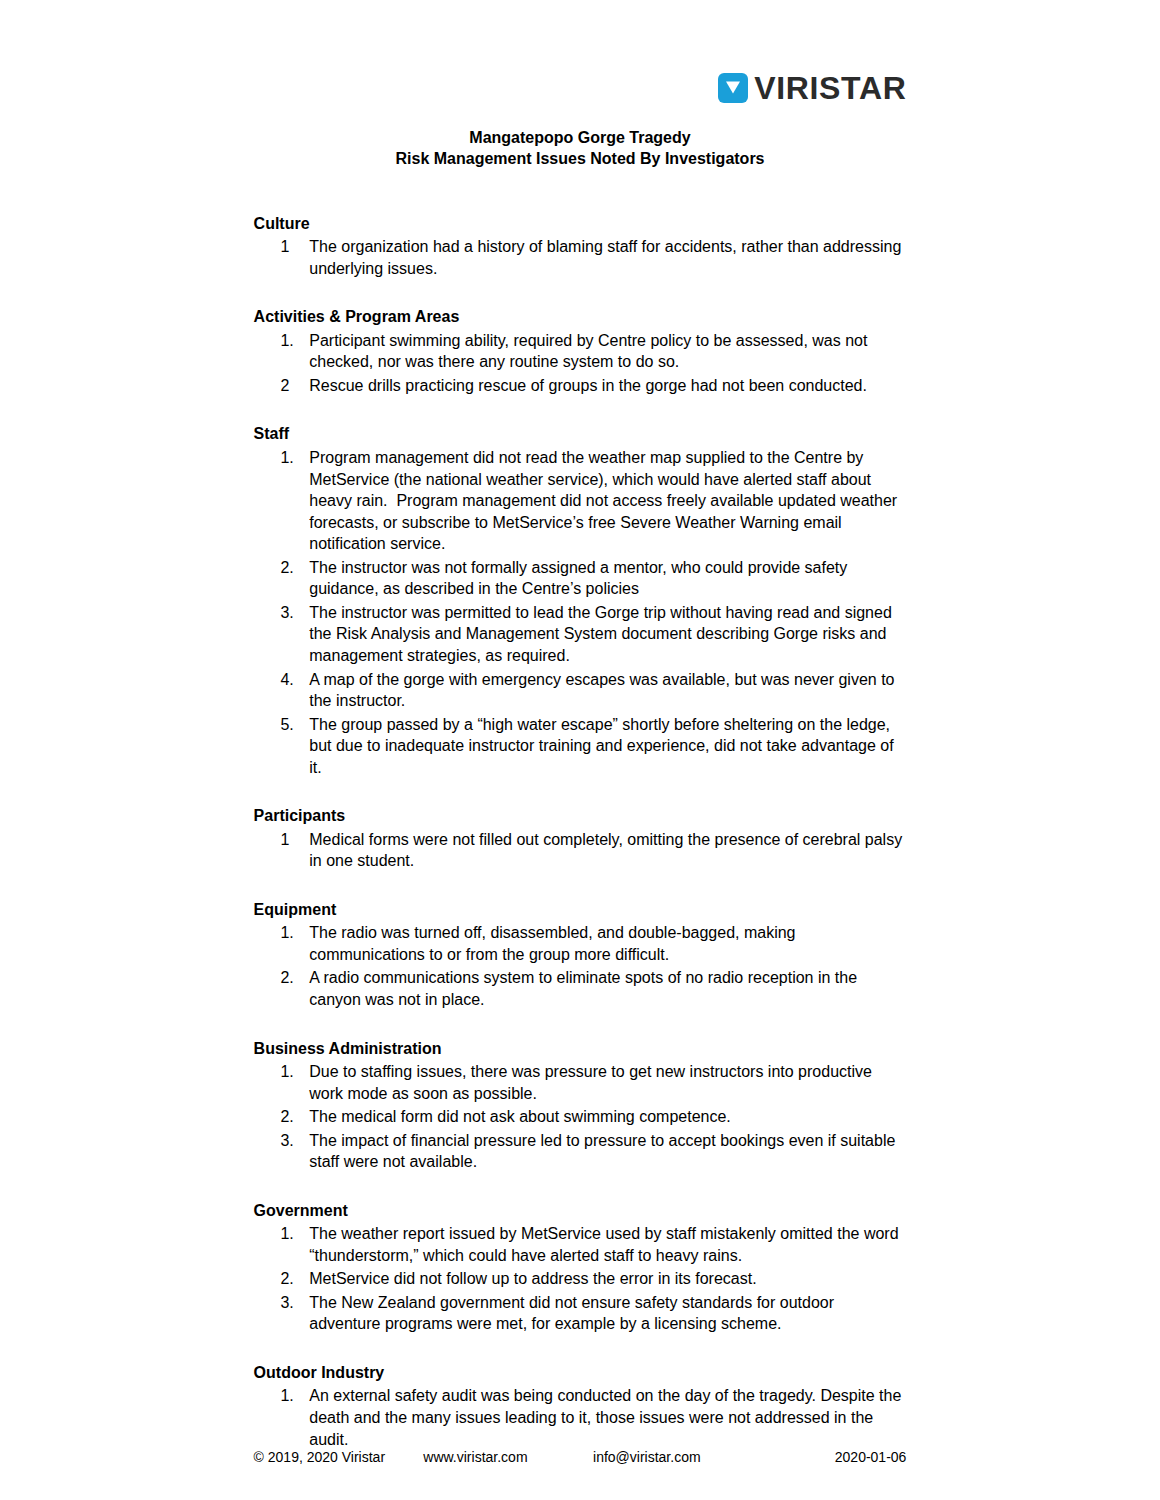VIRISTAR
Mangatepopo Gorge Tragedy Risk Management Issues Noted By Investigators
Culture
1 The organization had a history of blaming staff for accidents, rather than addressing underlying issues.
Activities & Program Areas
1. Participant swimming ability, required by Centre policy to be assessed, was not checked, nor was there any routine system to do so.
2 Rescue drills practicing rescue of groups in the gorge had not been conducted.
Staff
1. Program management did not read the weather map supplied to the Centre by MetService (the national weather service), which would have alerted staff about heavy rain. Program management did not access freely available updated weather forecasts, or subscribe to MetService’s free Severe Weather Warning email notification service.
2. The instructor was not formally assigned a mentor, who could provide safety guidance, as described in the Centre’s policies
3. The instructor was permitted to lead the Gorge trip without having read and signed the Risk Analysis and Management System document describing Gorge risks and management strategies, as required.
4. A map of the gorge with emergency escapes was available, but was never given to the instructor.
5. The group passed by a “high water escape” shortly before sheltering on the ledge, but due to inadequate instructor training and experience, did not take advantage of it.
Participants
1 Medical forms were not filled out completely, omitting the presence of cerebral palsy in one student.
Equipment
1. The radio was turned off, disassembled, and double-bagged, making communications to or from the group more difficult.
2. A radio communications system to eliminate spots of no radio reception in the canyon was not in place.
Business Administration
1. Due to staffing issues, there was pressure to get new instructors into productive work mode as soon as possible.
2. The medical form did not ask about swimming competence.
3. The impact of financial pressure led to pressure to accept bookings even if suitable staff were not available.
Government
1. The weather report issued by MetService used by staff mistakenly omitted the word “thunderstorm,” which could have alerted staff to heavy rains.
2. MetService did not follow up to address the error in its forecast.
3. The New Zealand government did not ensure safety standards for outdoor adventure programs were met, for example by a licensing scheme.
Outdoor Industry
1. An external safety audit was being conducted on the day of the tragedy. Despite the death and the many issues leading to it, those issues were not addressed in the audit.
| © 2019, 2020 Viristar | www.viristar.com | info@viristar.com | 2020-01-06 |